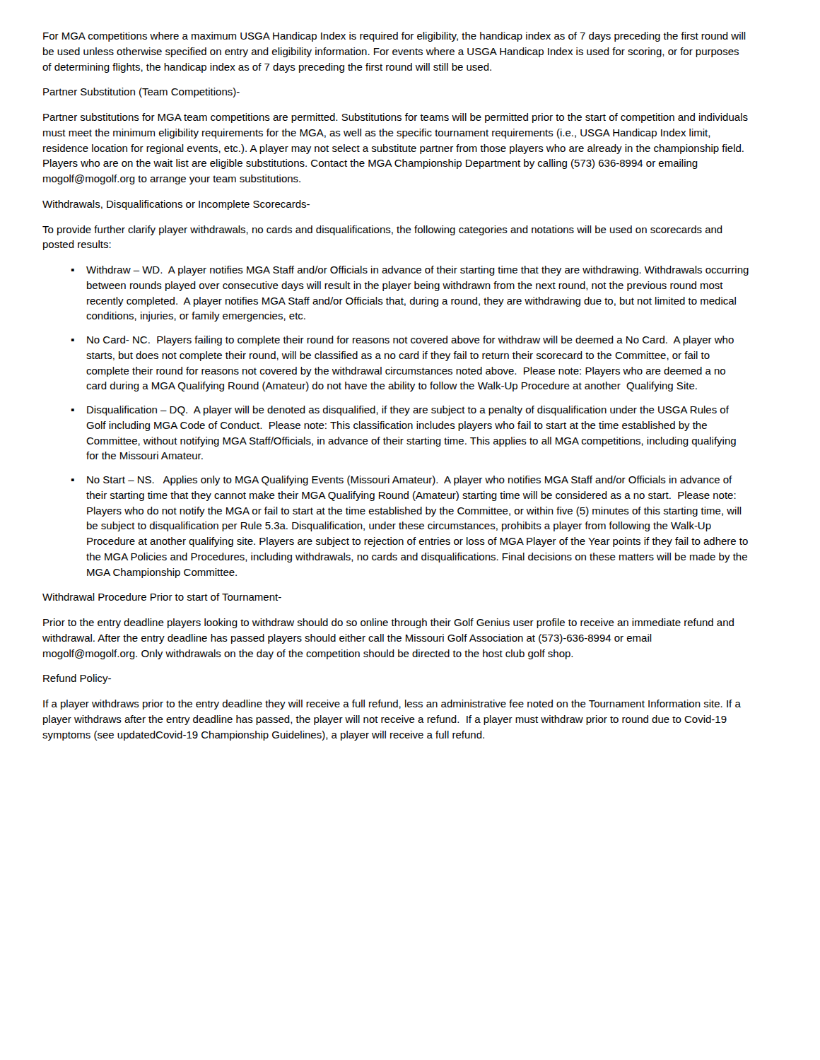For MGA competitions where a maximum USGA Handicap Index is required for eligibility, the handicap index as of 7 days preceding the first round will be used unless otherwise specified on entry and eligibility information. For events where a USGA Handicap Index is used for scoring, or for purposes of determining flights, the handicap index as of 7 days preceding the first round will still be used.
Partner Substitution (Team Competitions)-
Partner substitutions for MGA team competitions are permitted. Substitutions for teams will be permitted prior to the start of competition and individuals must meet the minimum eligibility requirements for the MGA, as well as the specific tournament requirements (i.e., USGA Handicap Index limit, residence location for regional events, etc.). A player may not select a substitute partner from those players who are already in the championship field. Players who are on the wait list are eligible substitutions. Contact the MGA Championship Department by calling (573) 636-8994 or emailing mogolf@mogolf.org to arrange your team substitutions.
Withdrawals, Disqualifications or Incomplete Scorecards-
To provide further clarify player withdrawals, no cards and disqualifications, the following categories and notations will be used on scorecards and posted results:
Withdraw – WD. A player notifies MGA Staff and/or Officials in advance of their starting time that they are withdrawing. Withdrawals occurring between rounds played over consecutive days will result in the player being withdrawn from the next round, not the previous round most recently completed. A player notifies MGA Staff and/or Officials that, during a round, they are withdrawing due to, but not limited to medical conditions, injuries, or family emergencies, etc.
No Card- NC. Players failing to complete their round for reasons not covered above for withdraw will be deemed a No Card. A player who starts, but does not complete their round, will be classified as a no card if they fail to return their scorecard to the Committee, or fail to complete their round for reasons not covered by the withdrawal circumstances noted above. Please note: Players who are deemed a no card during a MGA Qualifying Round (Amateur) do not have the ability to follow the Walk-Up Procedure at another Qualifying Site.
Disqualification – DQ. A player will be denoted as disqualified, if they are subject to a penalty of disqualification under the USGA Rules of Golf including MGA Code of Conduct. Please note: This classification includes players who fail to start at the time established by the Committee, without notifying MGA Staff/Officials, in advance of their starting time. This applies to all MGA competitions, including qualifying for the Missouri Amateur.
No Start – NS. Applies only to MGA Qualifying Events (Missouri Amateur). A player who notifies MGA Staff and/or Officials in advance of their starting time that they cannot make their MGA Qualifying Round (Amateur) starting time will be considered as a no start. Please note: Players who do not notify the MGA or fail to start at the time established by the Committee, or within five (5) minutes of this starting time, will be subject to disqualification per Rule 5.3a. Disqualification, under these circumstances, prohibits a player from following the Walk-Up Procedure at another qualifying site. Players are subject to rejection of entries or loss of MGA Player of the Year points if they fail to adhere to the MGA Policies and Procedures, including withdrawals, no cards and disqualifications. Final decisions on these matters will be made by the MGA Championship Committee.
Withdrawal Procedure Prior to start of Tournament-
Prior to the entry deadline players looking to withdraw should do so online through their Golf Genius user profile to receive an immediate refund and withdrawal. After the entry deadline has passed players should either call the Missouri Golf Association at (573)-636-8994 or email mogolf@mogolf.org. Only withdrawals on the day of the competition should be directed to the host club golf shop.
Refund Policy-
If a player withdraws prior to the entry deadline they will receive a full refund, less an administrative fee noted on the Tournament Information site. If a player withdraws after the entry deadline has passed, the player will not receive a refund. If a player must withdraw prior to round due to Covid-19 symptoms (see updatedCovid-19 Championship Guidelines), a player will receive a full refund.